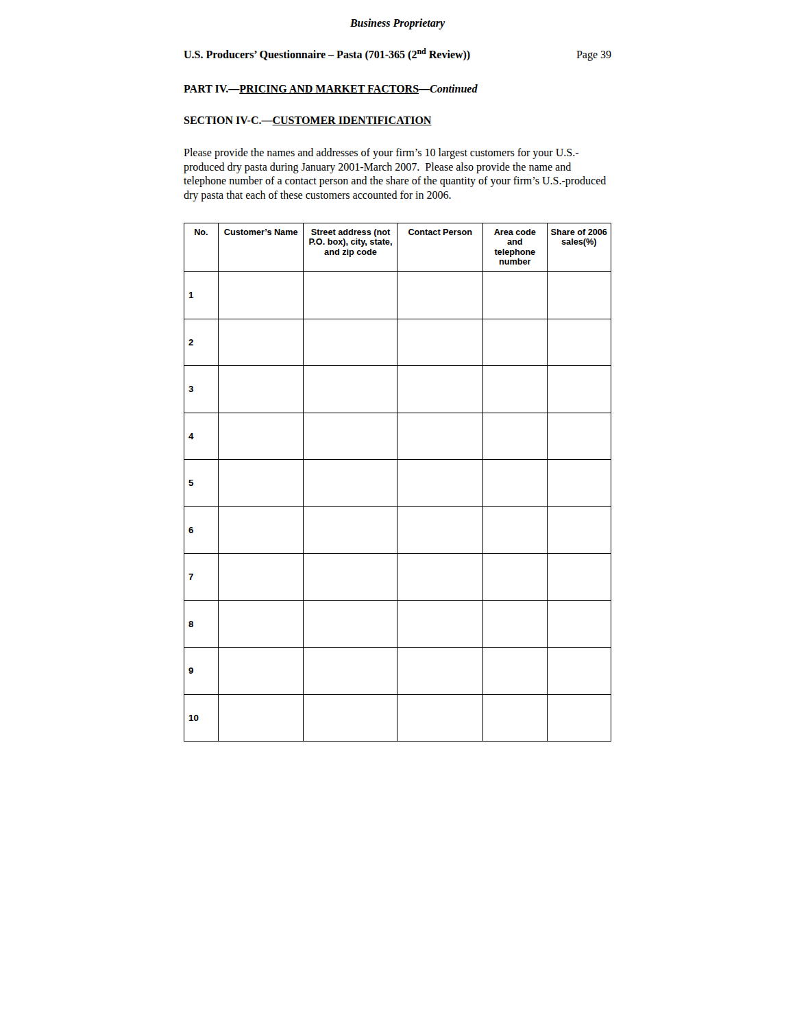Business Proprietary
U.S. Producers’ Questionnaire – Pasta (701-365 (2nd Review))
Page 39
PART IV.—PRICING AND MARKET FACTORS—Continued
SECTION IV-C.—CUSTOMER IDENTIFICATION
Please provide the names and addresses of your firm’s 10 largest customers for your U.S.-produced dry pasta during January 2001-March 2007. Please also provide the name and telephone number of a contact person and the share of the quantity of your firm’s U.S.-produced dry pasta that each of these customers accounted for in 2006.
| No. | Customer’s Name | Street address (not P.O. box), city, state, and zip code | Contact Person | Area code and telephone number | Share of 2006 sales(%) |
| --- | --- | --- | --- | --- | --- |
| 1 | | | | | |
| 2 | | | | | |
| 3 | | | | | |
| 4 | | | | | |
| 5 | | | | | |
| 6 | | | | | |
| 7 | | | | | |
| 8 | | | | | |
| 9 | | | | | |
| 10 | | | | | |